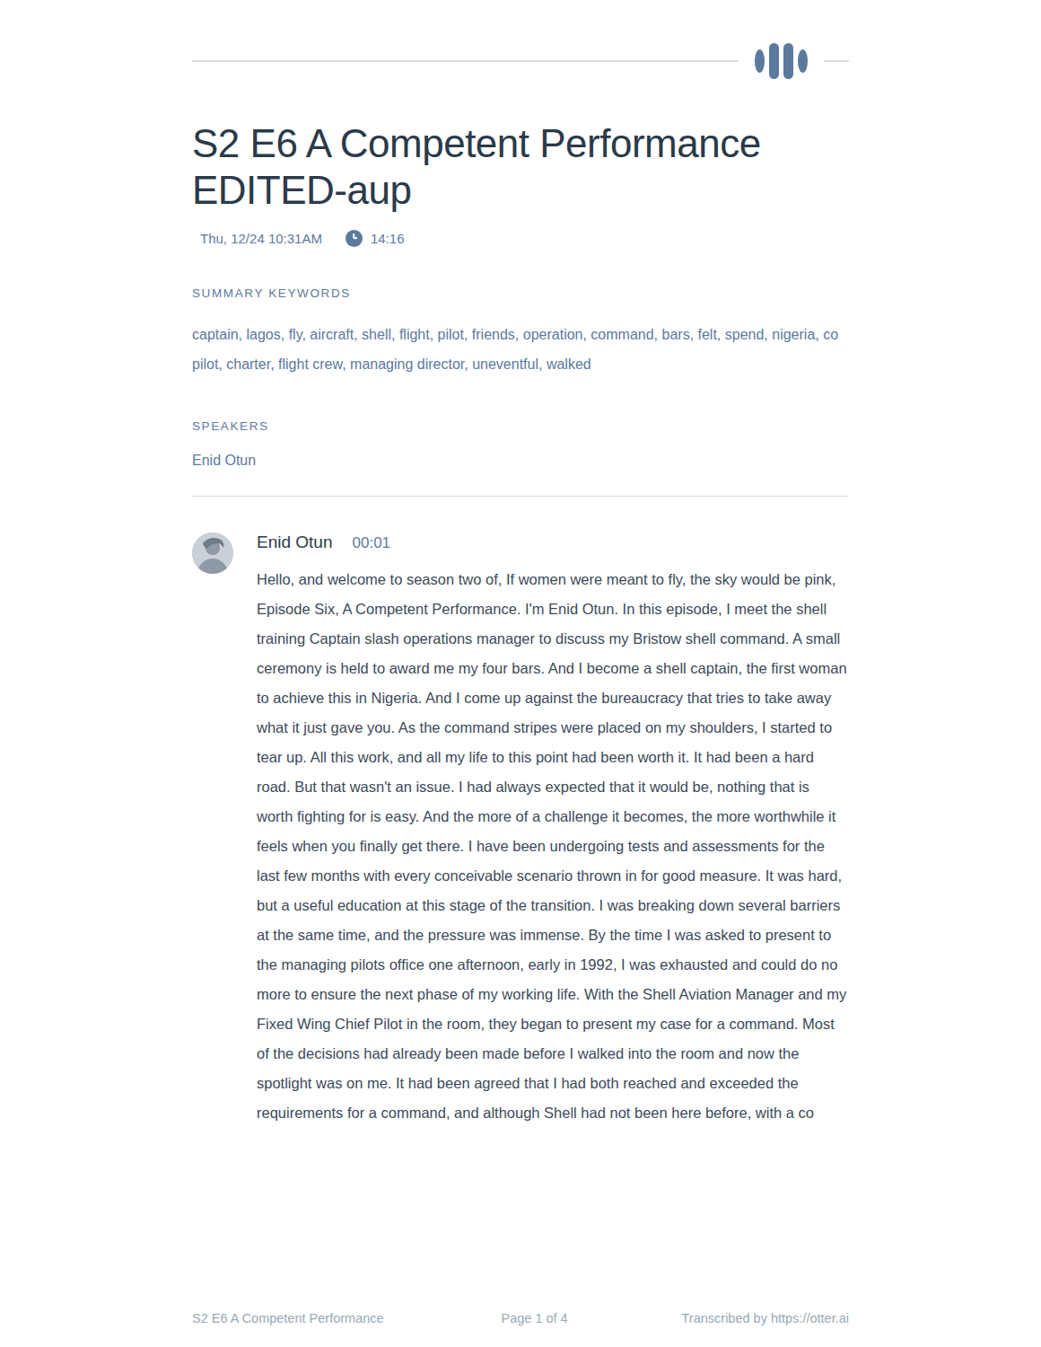S2 E6 A Competent Performance EDITED-aup
Thu, 12/24 10:31AM 14:16
Summary Keywords
captain, lagos, fly, aircraft, shell, flight, pilot, friends, operation, command, bars, felt, spend, nigeria, co pilot, charter, flight crew, managing director, uneventful, walked
Speakers
Enid Otun
Enid Otun 00:01
Hello, and welcome to season two of, If women were meant to fly, the sky would be pink, Episode Six, A Competent Performance. I'm Enid Otun. In this episode, I meet the shell training Captain slash operations manager to discuss my Bristow shell command. A small ceremony is held to award me my four bars. And I become a shell captain, the first woman to achieve this in Nigeria. And I come up against the bureaucracy that tries to take away what it just gave you. As the command stripes were placed on my shoulders, I started to tear up. All this work, and all my life to this point had been worth it. It had been a hard road. But that wasn't an issue. I had always expected that it would be, nothing that is worth fighting for is easy. And the more of a challenge it becomes, the more worthwhile it feels when you finally get there. I have been undergoing tests and assessments for the last few months with every conceivable scenario thrown in for good measure. It was hard, but a useful education at this stage of the transition. I was breaking down several barriers at the same time, and the pressure was immense. By the time I was asked to present to the managing pilots office one afternoon, early in 1992, I was exhausted and could do no more to ensure the next phase of my working life. With the Shell Aviation Manager and my Fixed Wing Chief Pilot in the room, they began to present my case for a command. Most of the decisions had already been made before I walked into the room and now the spotlight was on me. It had been agreed that I had both reached and exceeded the requirements for a command, and although Shell had not been here before, with a co
S2 E6 A Competent Performance Page 1 of 4 Transcribed by https://otter.ai